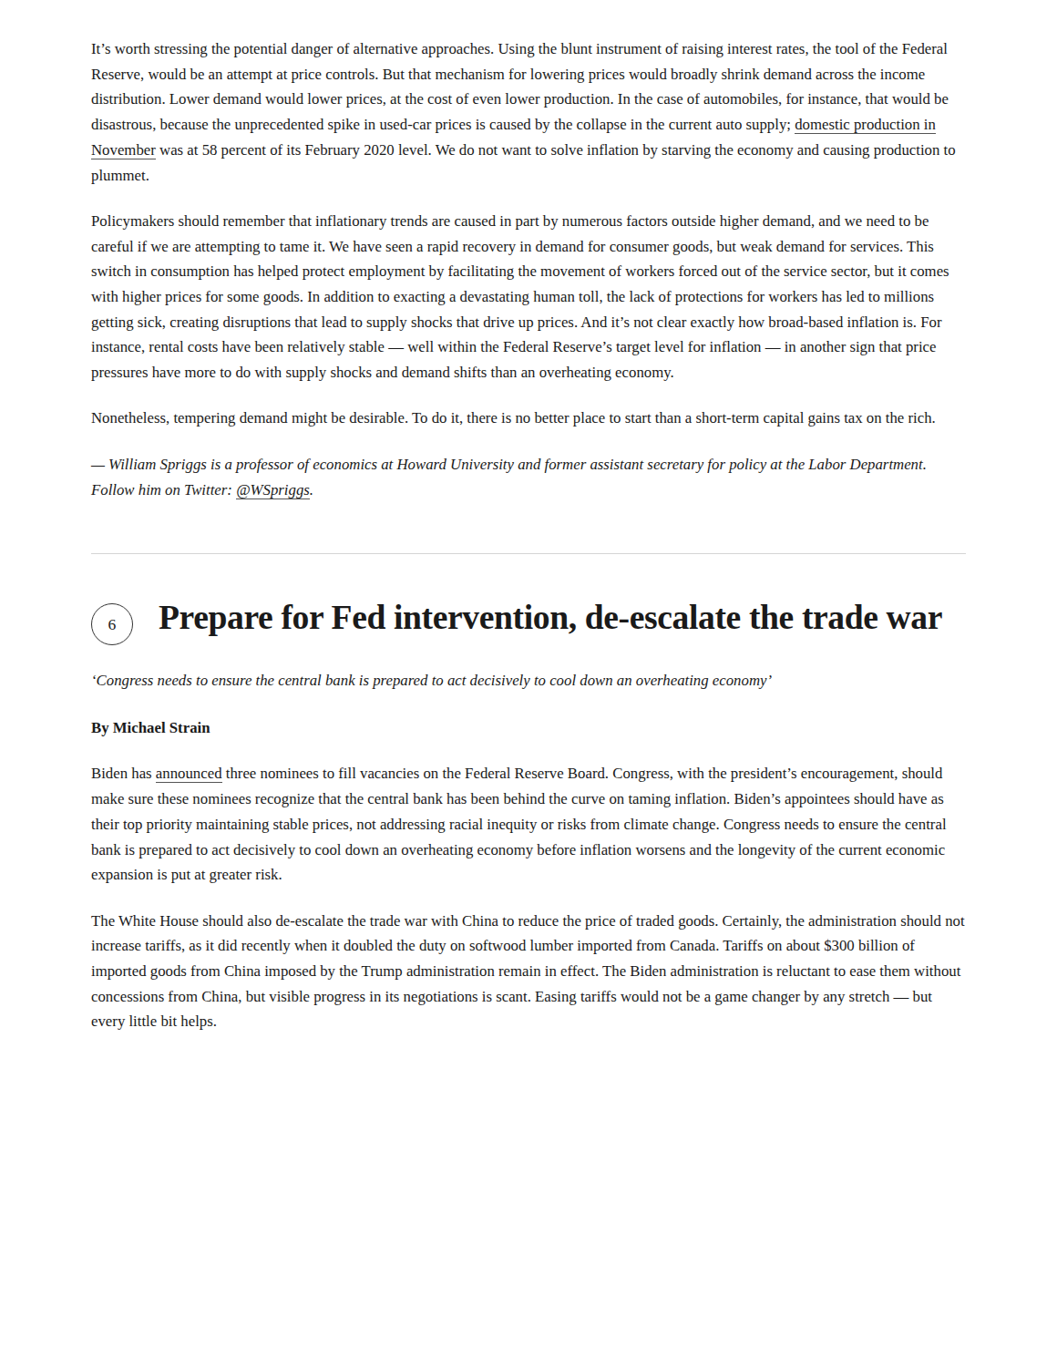It’s worth stressing the potential danger of alternative approaches. Using the blunt instrument of raising interest rates, the tool of the Federal Reserve, would be an attempt at price controls. But that mechanism for lowering prices would broadly shrink demand across the income distribution. Lower demand would lower prices, at the cost of even lower production. In the case of automobiles, for instance, that would be disastrous, because the unprecedented spike in used-car prices is caused by the collapse in the current auto supply; domestic production in November was at 58 percent of its February 2020 level. We do not want to solve inflation by starving the economy and causing production to plummet.
Policymakers should remember that inflationary trends are caused in part by numerous factors outside higher demand, and we need to be careful if we are attempting to tame it. We have seen a rapid recovery in demand for consumer goods, but weak demand for services. This switch in consumption has helped protect employment by facilitating the movement of workers forced out of the service sector, but it comes with higher prices for some goods. In addition to exacting a devastating human toll, the lack of protections for workers has led to millions getting sick, creating disruptions that lead to supply shocks that drive up prices. And it’s not clear exactly how broad-based inflation is. For instance, rental costs have been relatively stable — well within the Federal Reserve’s target level for inflation — in another sign that price pressures have more to do with supply shocks and demand shifts than an overheating economy.
Nonetheless, tempering demand might be desirable. To do it, there is no better place to start than a short-term capital gains tax on the rich.
— William Spriggs is a professor of economics at Howard University and former assistant secretary for policy at the Labor Department. Follow him on Twitter: @WSpriggs.
6
Prepare for Fed intervention, de-escalate the trade war
‘Congress needs to ensure the central bank is prepared to act decisively to cool down an overheating economy’
By Michael Strain
Biden has announced three nominees to fill vacancies on the Federal Reserve Board. Congress, with the president’s encouragement, should make sure these nominees recognize that the central bank has been behind the curve on taming inflation. Biden’s appointees should have as their top priority maintaining stable prices, not addressing racial inequity or risks from climate change. Congress needs to ensure the central bank is prepared to act decisively to cool down an overheating economy before inflation worsens and the longevity of the current economic expansion is put at greater risk.
The White House should also de-escalate the trade war with China to reduce the price of traded goods. Certainly, the administration should not increase tariffs, as it did recently when it doubled the duty on softwood lumber imported from Canada. Tariffs on about $300 billion of imported goods from China imposed by the Trump administration remain in effect. The Biden administration is reluctant to ease them without concessions from China, but visible progress in its negotiations is scant. Easing tariffs would not be a game changer by any stretch — but every little bit helps.